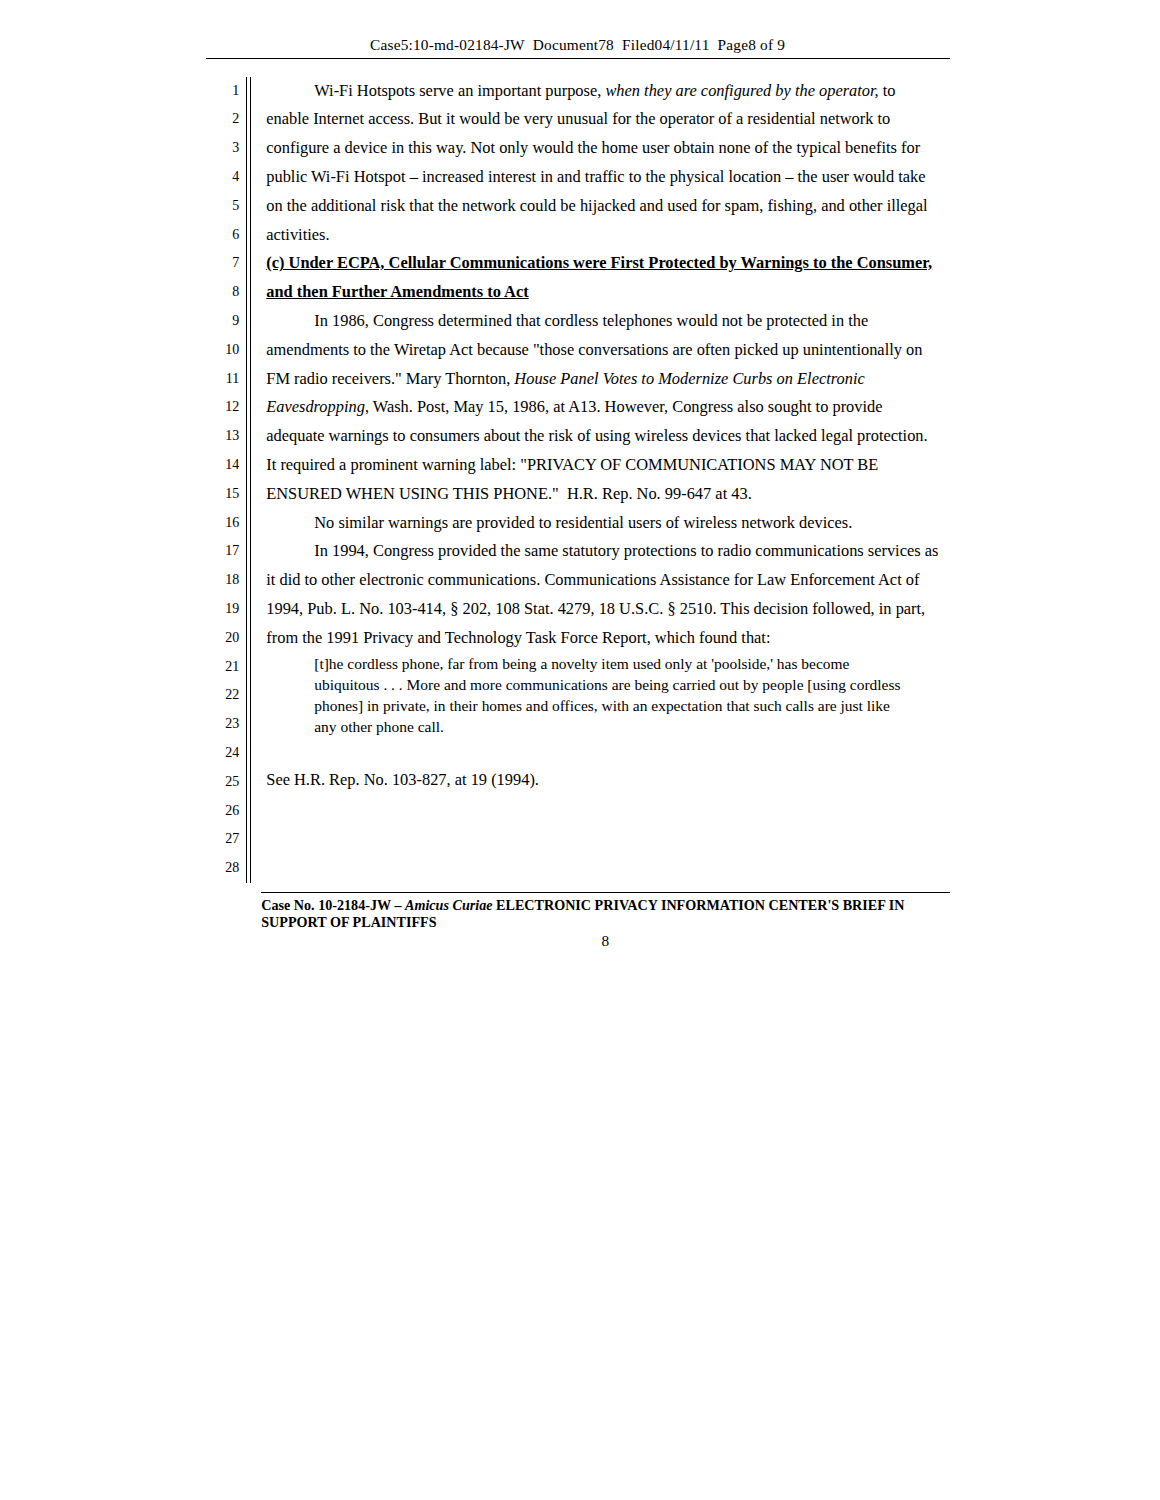Case5:10-md-02184-JW Document78 Filed04/11/11 Page8 of 9
1
2
3
4
5
6
7
8
9
10
11
12
13
14
15
16
17
18
19
20
21
22
23
24
25
26
27
28
Wi-Fi Hotspots serve an important purpose, when they are configured by the operator, to enable Internet access. But it would be very unusual for the operator of a residential network to configure a device in this way. Not only would the home user obtain none of the typical benefits for public Wi-Fi Hotspot – increased interest in and traffic to the physical location – the user would take on the additional risk that the network could be hijacked and used for spam, fishing, and other illegal activities.
(c) Under ECPA, Cellular Communications were First Protected by Warnings to the Consumer, and then Further Amendments to Act
In 1986, Congress determined that cordless telephones would not be protected in the amendments to the Wiretap Act because "those conversations are often picked up unintentionally on FM radio receivers." Mary Thornton, House Panel Votes to Modernize Curbs on Electronic Eavesdropping, Wash. Post, May 15, 1986, at A13. However, Congress also sought to provide adequate warnings to consumers about the risk of using wireless devices that lacked legal protection. It required a prominent warning label: "PRIVACY OF COMMUNICATIONS MAY NOT BE ENSURED WHEN USING THIS PHONE." H.R. Rep. No. 99-647 at 43.
No similar warnings are provided to residential users of wireless network devices.
In 1994, Congress provided the same statutory protections to radio communications services as it did to other electronic communications. Communications Assistance for Law Enforcement Act of 1994, Pub. L. No. 103-414, § 202, 108 Stat. 4279, 18 U.S.C. § 2510. This decision followed, in part, from the 1991 Privacy and Technology Task Force Report, which found that:
[t]he cordless phone, far from being a novelty item used only at 'poolside,' has become ubiquitous . . . More and more communications are being carried out by people [using cordless phones] in private, in their homes and offices, with an expectation that such calls are just like any other phone call.
See H.R. Rep. No. 103-827, at 19 (1994).
Case No. 10-2184-JW – Amicus Curiae ELECTRONIC PRIVACY INFORMATION CENTER'S BRIEF IN SUPPORT OF PLAINTIFFS
8